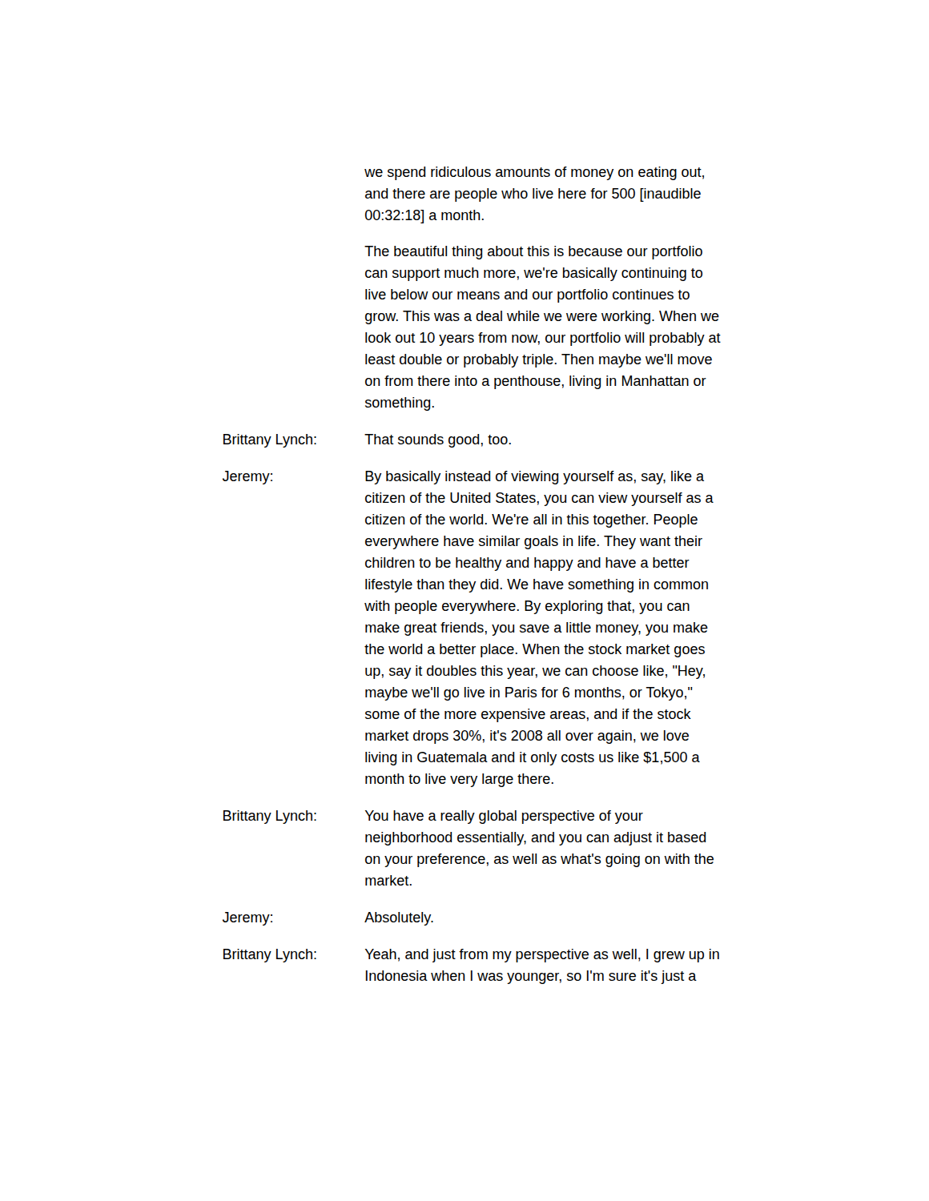| | we spend ridiculous amounts of money on eating out, and there are people who live here for 500 [inaudible 00:32:18] a month. The beautiful thing about this is because our portfolio can support much more, we're basically continuing to live below our means and our portfolio continues to grow. This was a deal while we were working. When we look out 10 years from now, our portfolio will probably at least double or probably triple. Then maybe we'll move on from there into a penthouse, living in Manhattan or something. |
| Brittany Lynch: | That sounds good, too. |
| Jeremy: | By basically instead of viewing yourself as, say, like a citizen of the United States, you can view yourself as a citizen of the world. We're all in this together. People everywhere have similar goals in life. They want their children to be healthy and happy and have a better lifestyle than they did. We have something in common with people everywhere. By exploring that, you can make great friends, you save a little money, you make the world a better place. When the stock market goes up, say it doubles this year, we can choose like, "Hey, maybe we'll go live in Paris for 6 months, or Tokyo," some of the more expensive areas, and if the stock market drops 30%, it's 2008 all over again, we love living in Guatemala and it only costs us like $1,500 a month to live very large there. |
| Brittany Lynch: | You have a really global perspective of your neighborhood essentially, and you can adjust it based on your preference, as well as what's going on with the market. |
| Jeremy: | Absolutely. |
| Brittany Lynch: | Yeah, and just from my perspective as well, I grew up in Indonesia when I was younger, so I'm sure it's just a |